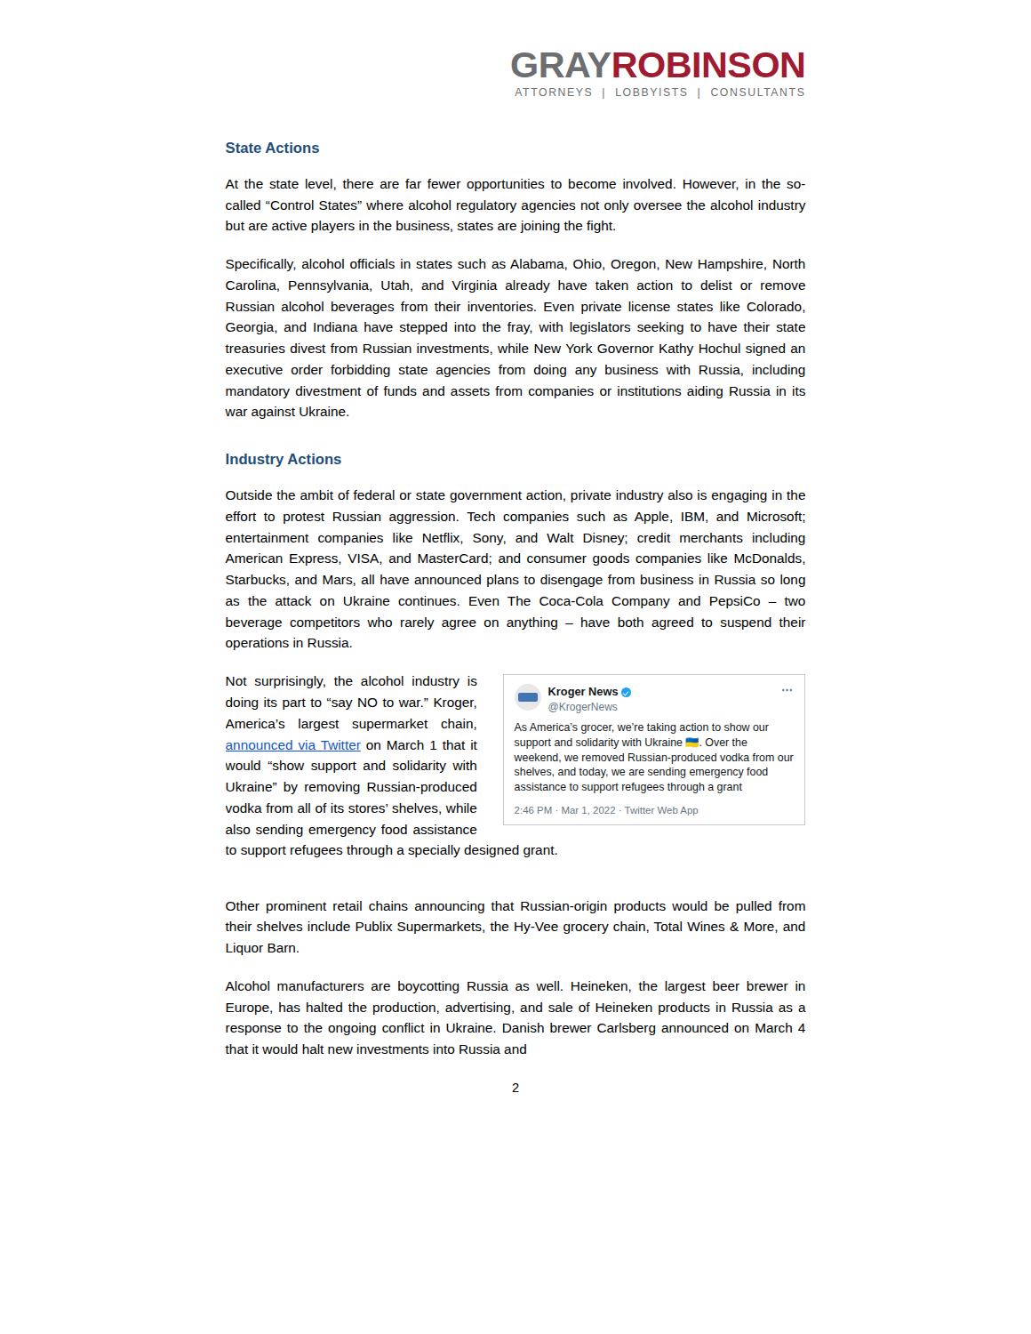GRAY ROBINSON
ATTORNEYS | LOBBYISTS | CONSULTANTS
State Actions
At the state level, there are far fewer opportunities to become involved. However, in the so-called “Control States” where alcohol regulatory agencies not only oversee the alcohol industry but are active players in the business, states are joining the fight.
Specifically, alcohol officials in states such as Alabama, Ohio, Oregon, New Hampshire, North Carolina, Pennsylvania, Utah, and Virginia already have taken action to delist or remove Russian alcohol beverages from their inventories. Even private license states like Colorado, Georgia, and Indiana have stepped into the fray, with legislators seeking to have their state treasuries divest from Russian investments, while New York Governor Kathy Hochul signed an executive order forbidding state agencies from doing any business with Russia, including mandatory divestment of funds and assets from companies or institutions aiding Russia in its war against Ukraine.
Industry Actions
Outside the ambit of federal or state government action, private industry also is engaging in the effort to protest Russian aggression. Tech companies such as Apple, IBM, and Microsoft; entertainment companies like Netflix, Sony, and Walt Disney; credit merchants including American Express, VISA, and MasterCard; and consumer goods companies like McDonalds, Starbucks, and Mars, all have announced plans to disengage from business in Russia so long as the attack on Ukraine continues. Even The Coca-Cola Company and PepsiCo – two beverage competitors who rarely agree on anything – have both agreed to suspend their operations in Russia.
Kroger News @KrogerNews
⋯
As America’s grocer, we’re taking action to show our support and solidarity with Ukraine 🇺🇦. Over the weekend, we removed Russian-produced vodka from our shelves, and today, we are sending emergency food assistance to support refugees through a grant
2:46 PM · Mar 1, 2022 · Twitter Web App
Not surprisingly, the alcohol industry is doing its part to “say NO to war.” Kroger, America’s largest supermarket chain, announced via Twitter on March 1 that it would “show support and solidarity with Ukraine” by removing Russian-produced vodka from all of its stores’ shelves, while also sending emergency food assistance to support refugees through a specially designed grant.
Other prominent retail chains announcing that Russian-origin products would be pulled from their shelves include Publix Supermarkets, the Hy-Vee grocery chain, Total Wines & More, and Liquor Barn.
Alcohol manufacturers are boycotting Russia as well. Heineken, the largest beer brewer in Europe, has halted the production, advertising, and sale of Heineken products in Russia as a response to the ongoing conflict in Ukraine. Danish brewer Carlsberg announced on March 4 that it would halt new investments into Russia and
2